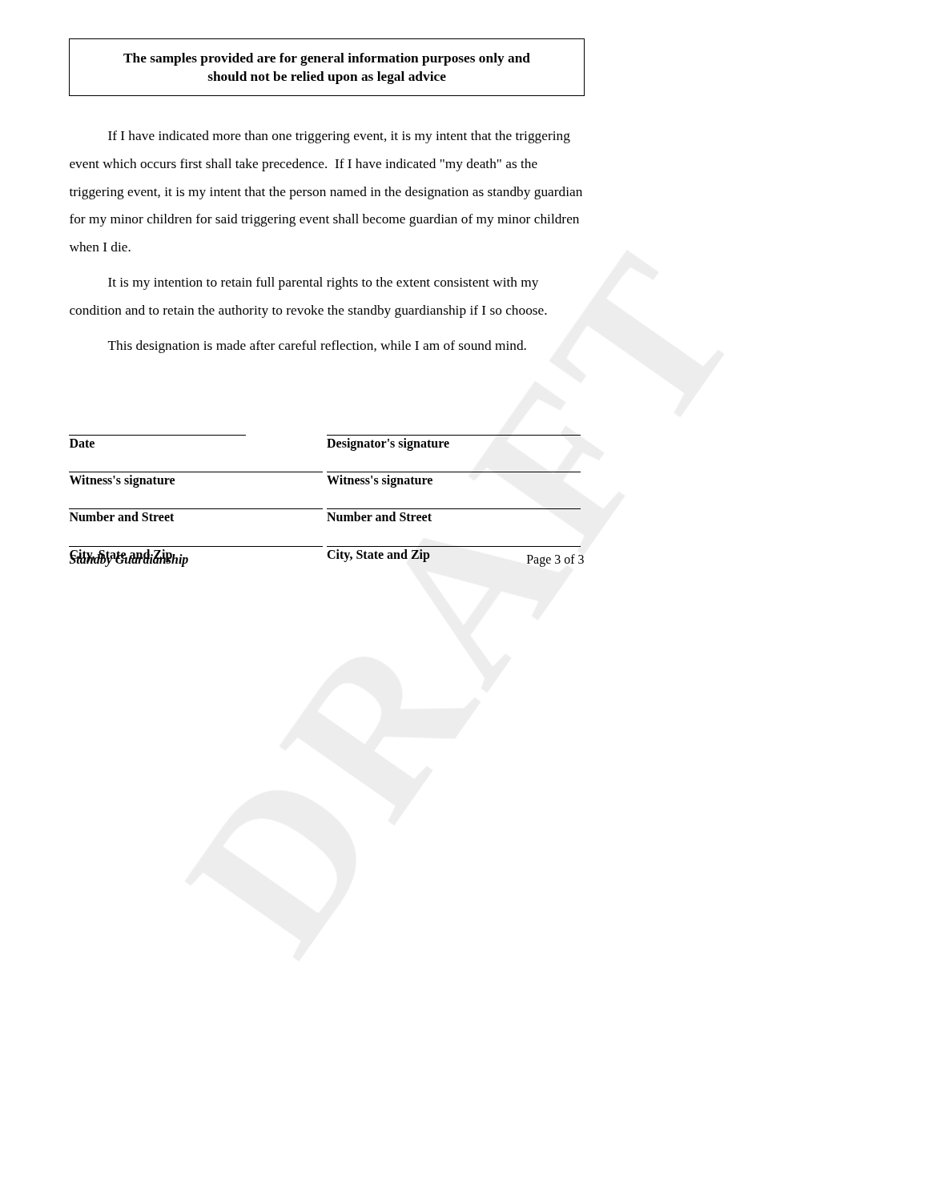DRAFT
The samples provided are for general information purposes only and
should not be relied upon as legal advice
If I have indicated more than one triggering event, it is my intent that the triggering event which occurs first shall take precedence. If I have indicated "my death" as the triggering event, it is my intent that the person named in the designation as standby guardian for my minor children for said triggering event shall become guardian of my minor children when I die.
It is my intention to retain full parental rights to the extent consistent with my condition and to retain the authority to revoke the standby guardianship if I so choose.
This designation is made after careful reflection, while I am of sound mind.
| Date | Designator's signature |
| Witness's signature | Witness's signature |
| Number and Street | Number and Street |
| City, State and Zip | City, State and Zip |
Standby Guardianship Page 3 of 3